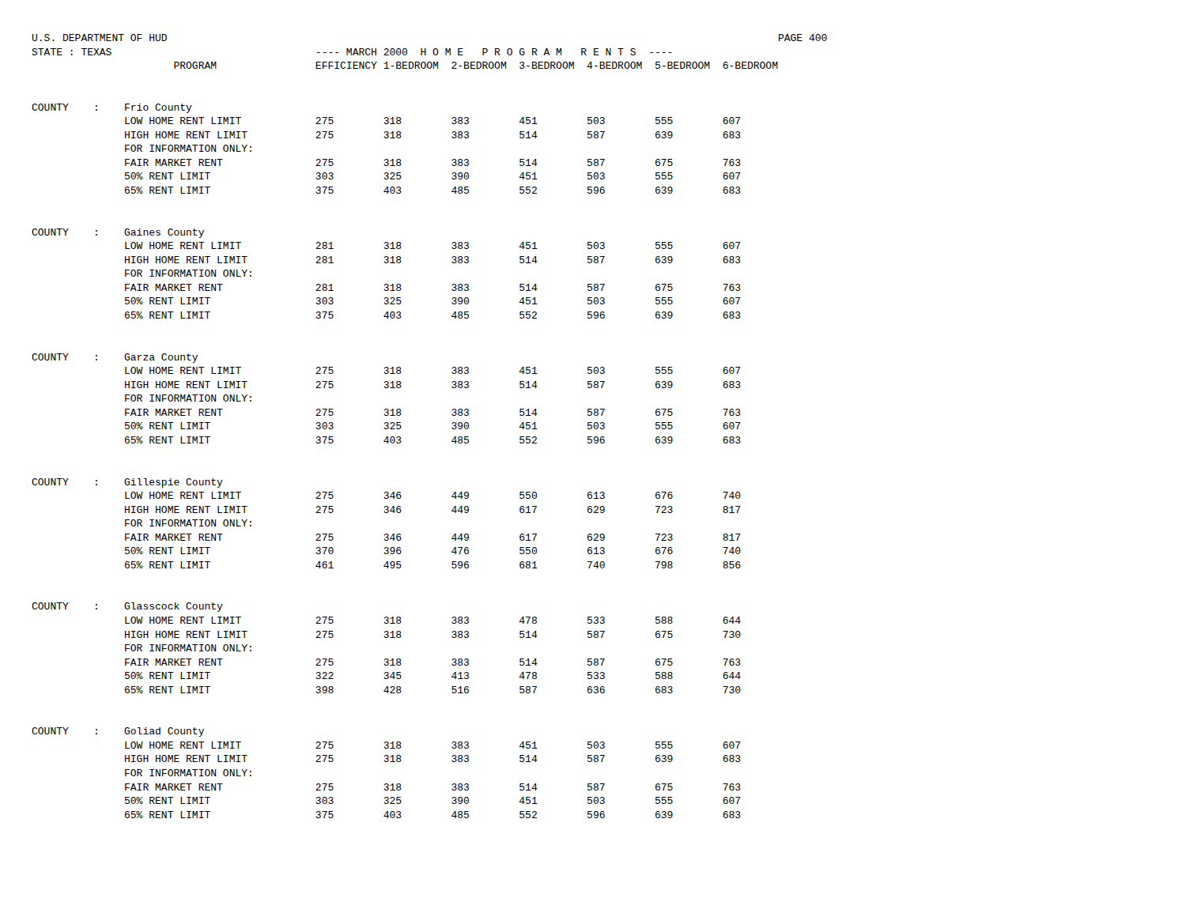U.S. DEPARTMENT OF HUD                                                                                                   PAGE 400
STATE : TEXAS                                 ---- MARCH 2000  H O M E   P R O G R A M   R E N T S  ----
                       PROGRAM                EFFICIENCY 1-BEDROOM  2-BEDROOM  3-BEDROOM  4-BEDROOM  5-BEDROOM  6-BEDROOM


COUNTY    :    Frio County
               LOW HOME RENT LIMIT            275        318        383        451        503        555        607
               HIGH HOME RENT LIMIT           275        318        383        514        587        639        683
               FOR INFORMATION ONLY:
               FAIR MARKET RENT               275        318        383        514        587        675        763
               50% RENT LIMIT                 303        325        390        451        503        555        607
               65% RENT LIMIT                 375        403        485        552        596        639        683


COUNTY    :    Gaines County
               LOW HOME RENT LIMIT            281        318        383        451        503        555        607
               HIGH HOME RENT LIMIT           281        318        383        514        587        639        683
               FOR INFORMATION ONLY:
               FAIR MARKET RENT               281        318        383        514        587        675        763
               50% RENT LIMIT                 303        325        390        451        503        555        607
               65% RENT LIMIT                 375        403        485        552        596        639        683


COUNTY    :    Garza County
               LOW HOME RENT LIMIT            275        318        383        451        503        555        607
               HIGH HOME RENT LIMIT           275        318        383        514        587        639        683
               FOR INFORMATION ONLY:
               FAIR MARKET RENT               275        318        383        514        587        675        763
               50% RENT LIMIT                 303        325        390        451        503        555        607
               65% RENT LIMIT                 375        403        485        552        596        639        683


COUNTY    :    Gillespie County
               LOW HOME RENT LIMIT            275        346        449        550        613        676        740
               HIGH HOME RENT LIMIT           275        346        449        617        629        723        817
               FOR INFORMATION ONLY:
               FAIR MARKET RENT               275        346        449        617        629        723        817
               50% RENT LIMIT                 370        396        476        550        613        676        740
               65% RENT LIMIT                 461        495        596        681        740        798        856


COUNTY    :    Glasscock County
               LOW HOME RENT LIMIT            275        318        383        478        533        588        644
               HIGH HOME RENT LIMIT           275        318        383        514        587        675        730
               FOR INFORMATION ONLY:
               FAIR MARKET RENT               275        318        383        514        587        675        763
               50% RENT LIMIT                 322        345        413        478        533        588        644
               65% RENT LIMIT                 398        428        516        587        636        683        730


COUNTY    :    Goliad County
               LOW HOME RENT LIMIT            275        318        383        451        503        555        607
               HIGH HOME RENT LIMIT           275        318        383        514        587        639        683
               FOR INFORMATION ONLY:
               FAIR MARKET RENT               275        318        383        514        587        675        763
               50% RENT LIMIT                 303        325        390        451        503        555        607
               65% RENT LIMIT                 375        403        485        552        596        639        683